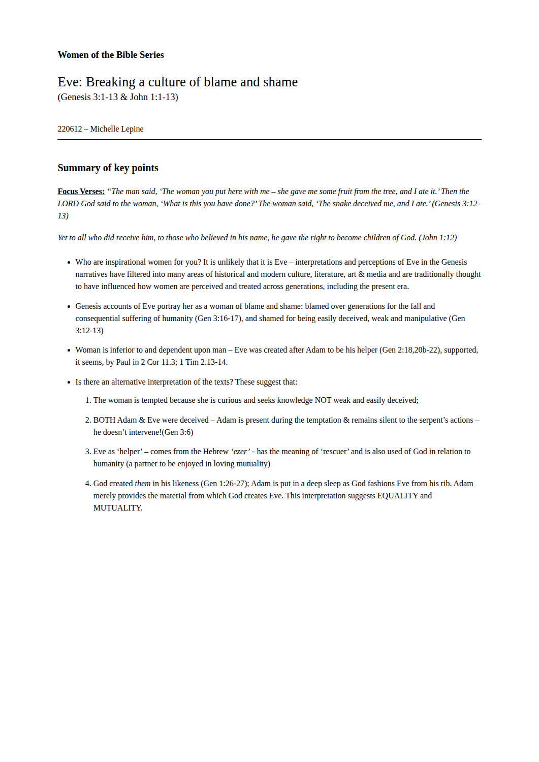Women of the Bible Series
Eve: Breaking a culture of blame and shame
(Genesis 3:1-13 & John 1:1-13)
220612 – Michelle Lepine
Summary of key points
Focus Verses: “The man said, ‘The woman you put here with me – she gave me some fruit from the tree, and I ate it.’ Then the LORD God said to the woman, ‘What is this you have done?’ The woman said, ‘The snake deceived me, and I ate.’ (Genesis 3:12-13)
Yet to all who did receive him, to those who believed in his name, he gave the right to become children of God. (John 1:12)
Who are inspirational women for you? It is unlikely that it is Eve – interpretations and perceptions of Eve in the Genesis narratives have filtered into many areas of historical and modern culture, literature, art & media and are traditionally thought to have influenced how women are perceived and treated across generations, including the present era.
Genesis accounts of Eve portray her as a woman of blame and shame: blamed over generations for the fall and consequential suffering of humanity (Gen 3:16-17), and shamed for being easily deceived, weak and manipulative (Gen 3:12-13)
Woman is inferior to and dependent upon man – Eve was created after Adam to be his helper (Gen 2:18,20b-22), supported, it seems, by Paul in 2 Cor 11.3; 1 Tim 2.13-14.
Is there an alternative interpretation of the texts? These suggest that:
The woman is tempted because she is curious and seeks knowledge NOT weak and easily deceived;
BOTH Adam & Eve were deceived – Adam is present during the temptation & remains silent to the serpent’s actions – he doesn’t intervene!(Gen 3:6)
Eve as ‘helper’ – comes from the Hebrew ‘ezer’ - has the meaning of ‘rescuer’ and is also used of God in relation to humanity (a partner to be enjoyed in loving mutuality)
God created them in his likeness (Gen 1:26-27); Adam is put in a deep sleep as God fashions Eve from his rib. Adam merely provides the material from which God creates Eve. This interpretation suggests EQUALITY and MUTUALITY.